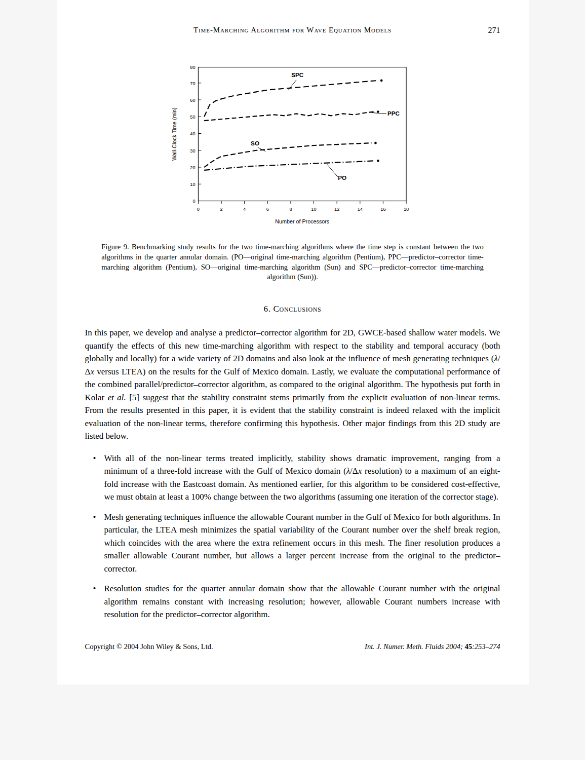Time-Marching Algorithm for Wave Equation Models 271
0 10 20 30 40 50 60 70 80 0 2 4 6 8 10 12 14 16 18 Number of Processors Wall-Clock Time (min) SPC PPC SO PO
Figure 9. Benchmarking study results for the two time-marching algorithms where the time step is constant between the two algorithms in the quarter annular domain. (PO—original time-marching algorithm (Pentium), PPC—predictor–corrector time-marching algorithm (Pentium), SO—original time-marching algorithm (Sun) and SPC—predictor–corrector time-marching algorithm (Sun)).
6. Conclusions
In this paper, we develop and analyse a predictor–corrector algorithm for 2D, GWCE-based shallow water models. We quantify the effects of this new time-marching algorithm with respect to the stability and temporal accuracy (both globally and locally) for a wide variety of 2D domains and also look at the influence of mesh generating techniques (λ/Δx versus LTEA) on the results for the Gulf of Mexico domain. Lastly, we evaluate the computational performance of the combined parallel/predictor–corrector algorithm, as compared to the original algorithm. The hypothesis put forth in Kolar et al. [5] suggest that the stability constraint stems primarily from the explicit evaluation of non-linear terms. From the results presented in this paper, it is evident that the stability constraint is indeed relaxed with the implicit evaluation of the non-linear terms, therefore confirming this hypothesis. Other major findings from this 2D study are listed below.
With all of the non-linear terms treated implicitly, stability shows dramatic improvement, ranging from a minimum of a three-fold increase with the Gulf of Mexico domain (λ/Δx resolution) to a maximum of an eight-fold increase with the Eastcoast domain. As mentioned earlier, for this algorithm to be considered cost-effective, we must obtain at least a 100% change between the two algorithms (assuming one iteration of the corrector stage).
Mesh generating techniques influence the allowable Courant number in the Gulf of Mexico for both algorithms. In particular, the LTEA mesh minimizes the spatial variability of the Courant number over the shelf break region, which coincides with the area where the extra refinement occurs in this mesh. The finer resolution produces a smaller allowable Courant number, but allows a larger percent increase from the original to the predictor–corrector.
Resolution studies for the quarter annular domain show that the allowable Courant number with the original algorithm remains constant with increasing resolution; however, allowable Courant numbers increase with resolution for the predictor–corrector algorithm.
Copyright © 2004 John Wiley & Sons, Ltd. Int. J. Numer. Meth. Fluids 2004; 45:253–274